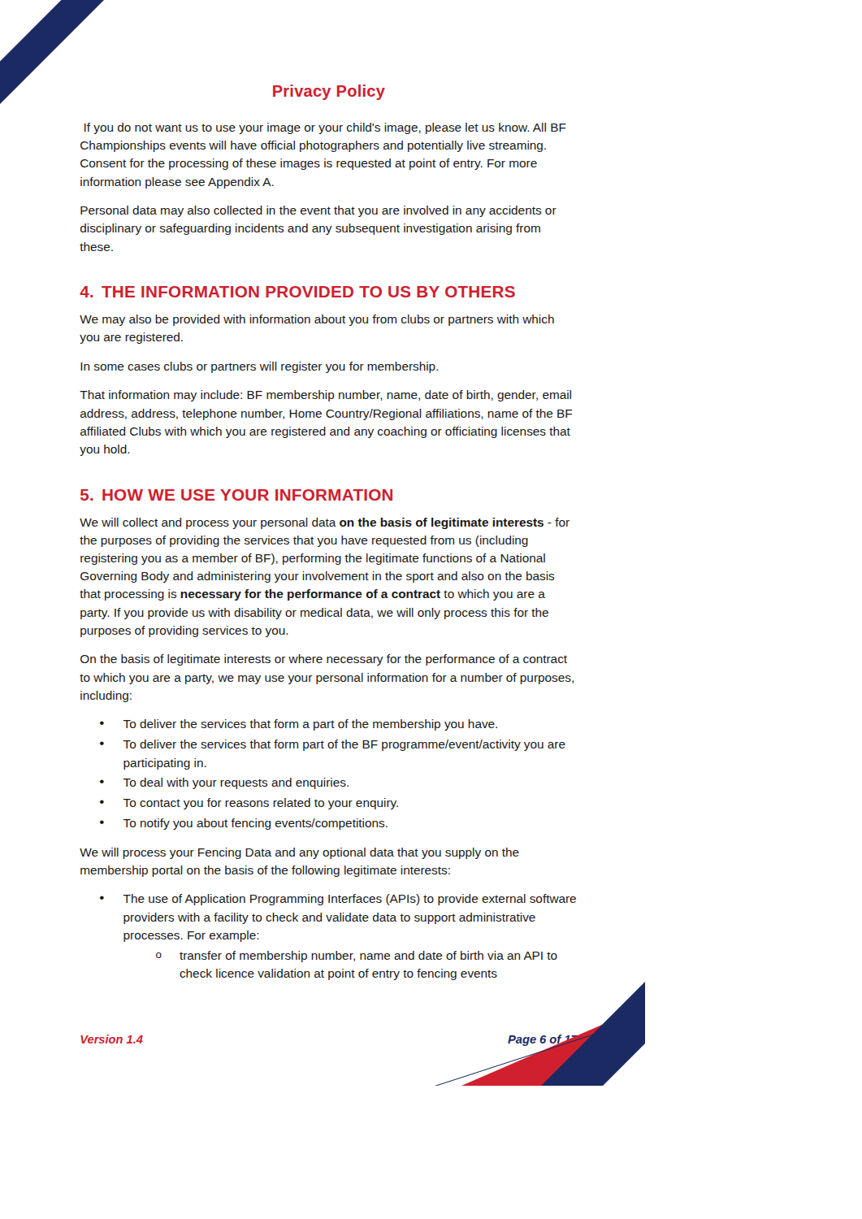Privacy Policy
If you do not want us to use your image or your child's image, please let us know. All BF Championships events will have official photographers and potentially live streaming. Consent for the processing of these images is requested at point of entry. For more information please see Appendix A.
Personal data may also collected in the event that you are involved in any accidents or disciplinary or safeguarding incidents and any subsequent investigation arising from these.
4. THE INFORMATION PROVIDED TO US BY OTHERS
We may also be provided with information about you from clubs or partners with which you are registered.
In some cases clubs or partners will register you for membership.
That information may include: BF membership number, name, date of birth, gender, email address, address, telephone number, Home Country/Regional affiliations, name of the BF affiliated Clubs with which you are registered and any coaching or officiating licenses that you hold.
5. HOW WE USE YOUR INFORMATION
We will collect and process your personal data on the basis of legitimate interests - for the purposes of providing the services that you have requested from us (including registering you as a member of BF), performing the legitimate functions of a National Governing Body and administering your involvement in the sport and also on the basis that processing is necessary for the performance of a contract to which you are a party. If you provide us with disability or medical data, we will only process this for the purposes of providing services to you.
On the basis of legitimate interests or where necessary for the performance of a contract to which you are a party, we may use your personal information for a number of purposes, including:
To deliver the services that form a part of the membership you have.
To deliver the services that form part of the BF programme/event/activity you are participating in.
To deal with your requests and enquiries.
To contact you for reasons related to your enquiry.
To notify you about fencing events/competitions.
We will process your Fencing Data and any optional data that you supply on the membership portal on the basis of the following legitimate interests:
The use of Application Programming Interfaces (APIs) to provide external software providers with a facility to check and validate data to support administrative processes. For example:
transfer of membership number, name and date of birth via an API to check licence validation at point of entry to fencing events
Version 1.4 Page 6 of 17